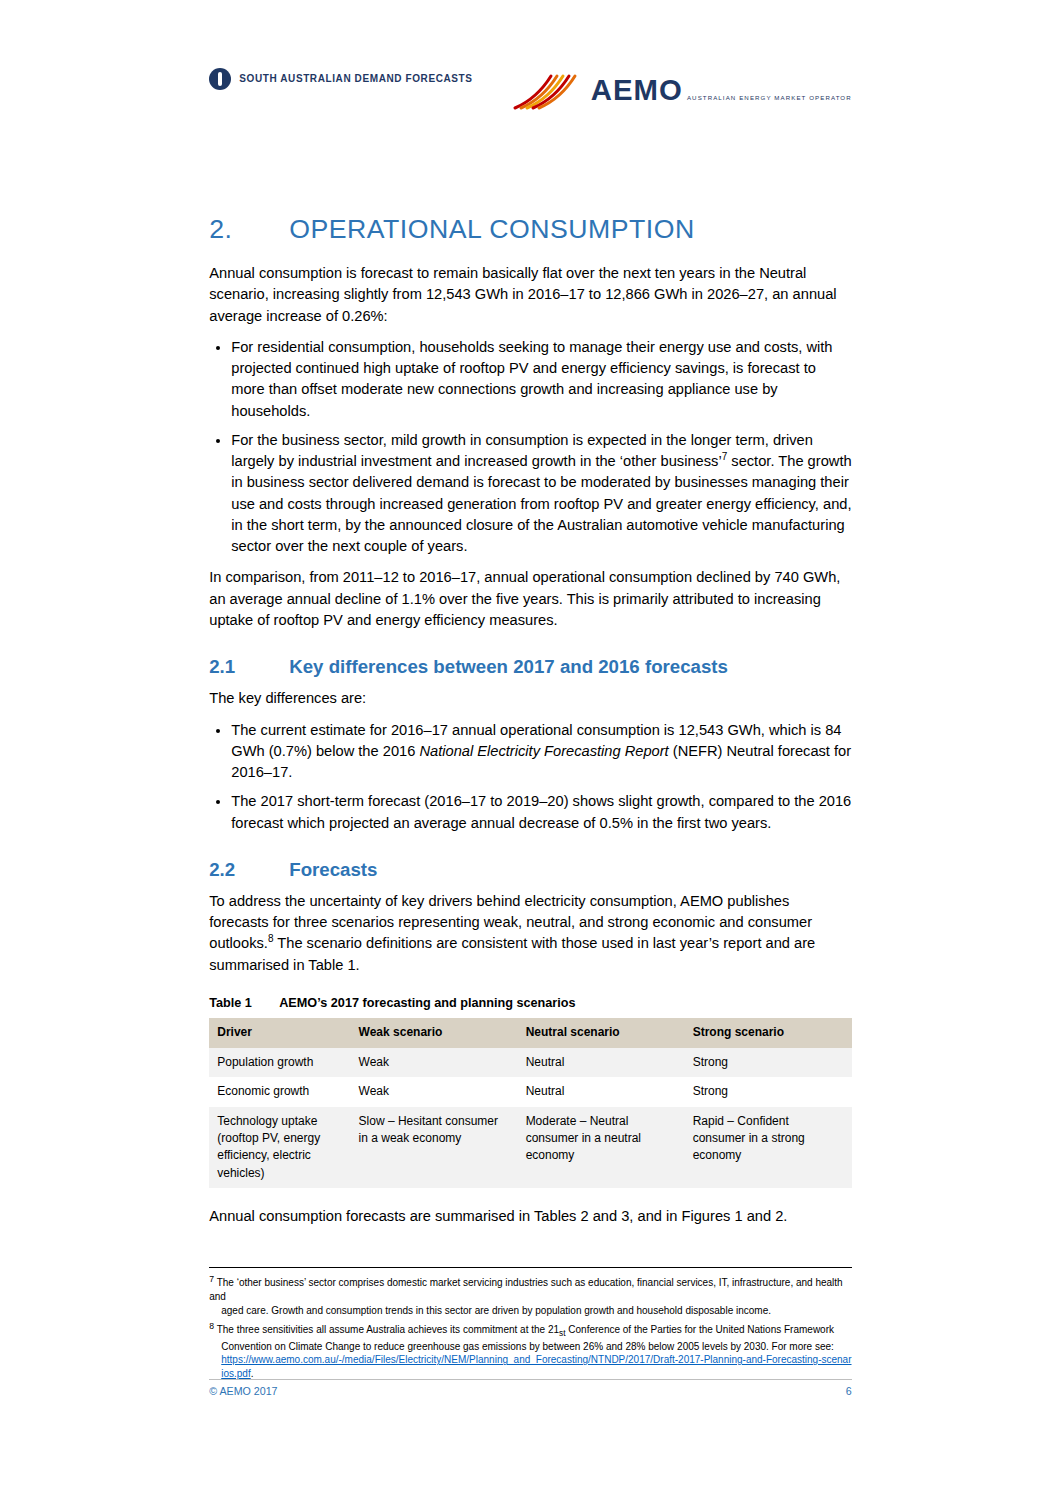South Australian Demand Forecasts
AEMO Australian Energy Market Operator
2. OPERATIONAL CONSUMPTION
Annual consumption is forecast to remain basically flat over the next ten years in the Neutral scenario, increasing slightly from 12,543 GWh in 2016–17 to 12,866 GWh in 2026–27, an annual average increase of 0.26%:
For residential consumption, households seeking to manage their energy use and costs, with projected continued high uptake of rooftop PV and energy efficiency savings, is forecast to more than offset moderate new connections growth and increasing appliance use by households.
For the business sector, mild growth in consumption is expected in the longer term, driven largely by industrial investment and increased growth in the ‘other business’7 sector. The growth in business sector delivered demand is forecast to be moderated by businesses managing their use and costs through increased generation from rooftop PV and greater energy efficiency, and, in the short term, by the announced closure of the Australian automotive vehicle manufacturing sector over the next couple of years.
In comparison, from 2011–12 to 2016–17, annual operational consumption declined by 740 GWh, an average annual decline of 1.1% over the five years. This is primarily attributed to increasing uptake of rooftop PV and energy efficiency measures.
2.1 Key differences between 2017 and 2016 forecasts
The key differences are:
The current estimate for 2016–17 annual operational consumption is 12,543 GWh, which is 84 GWh (0.7%) below the 2016 National Electricity Forecasting Report (NEFR) Neutral forecast for 2016–17.
The 2017 short-term forecast (2016–17 to 2019–20) shows slight growth, compared to the 2016 forecast which projected an average annual decrease of 0.5% in the first two years.
2.2 Forecasts
To address the uncertainty of key drivers behind electricity consumption, AEMO publishes forecasts for three scenarios representing weak, neutral, and strong economic and consumer outlooks.8 The scenario definitions are consistent with those used in last year’s report and are summarised in Table 1.
Table 1 AEMO’s 2017 forecasting and planning scenarios
| Driver | Weak scenario | Neutral scenario | Strong scenario |
| --- | --- | --- | --- |
| Population growth | Weak | Neutral | Strong |
| Economic growth | Weak | Neutral | Strong |
| Technology uptake (rooftop PV, energy efficiency, electric vehicles) | Slow – Hesitant consumer in a weak economy | Moderate – Neutral consumer in a neutral economy | Rapid – Confident consumer in a strong economy |
Annual consumption forecasts are summarised in Tables 2 and 3, and in Figures 1 and 2.
7 The ‘other business’ sector comprises domestic market servicing industries such as education, financial services, IT, infrastructure, and health and aged care. Growth and consumption trends in this sector are driven by population growth and household disposable income.
8 The three sensitivities all assume Australia achieves its commitment at the 21st Conference of the Parties for the United Nations Framework Convention on Climate Change to reduce greenhouse gas emissions by between 26% and 28% below 2005 levels by 2030. For more see: https://www.aemo.com.au/-/media/Files/Electricity/NEM/Planning_and_Forecasting/NTNDP/2017/Draft-2017-Planning-and-Forecasting-scenarios.pdf.
© AEMO 2017 6